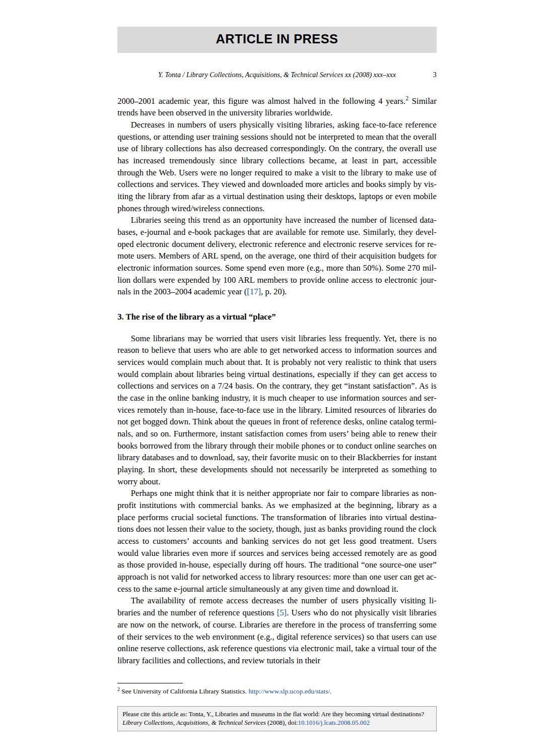ARTICLE IN PRESS
Y. Tonta / Library Collections, Acquisitions, & Technical Services xx (2008) xxx–xxx 3
2000–2001 academic year, this figure was almost halved in the following 4 years.2 Similar trends have been observed in the university libraries worldwide.
Decreases in numbers of users physically visiting libraries, asking face-to-face reference questions, or attending user training sessions should not be interpreted to mean that the overall use of library collections has also decreased correspondingly. On the contrary, the overall use has increased tremendously since library collections became, at least in part, accessible through the Web. Users were no longer required to make a visit to the library to make use of collections and services. They viewed and downloaded more articles and books simply by visiting the library from afar as a virtual destination using their desktops, laptops or even mobile phones through wired/wireless connections.
Libraries seeing this trend as an opportunity have increased the number of licensed databases, e-journal and e-book packages that are available for remote use. Similarly, they developed electronic document delivery, electronic reference and electronic reserve services for remote users. Members of ARL spend, on the average, one third of their acquisition budgets for electronic information sources. Some spend even more (e.g., more than 50%). Some 270 million dollars were expended by 100 ARL members to provide online access to electronic journals in the 2003–2004 academic year ([17], p. 20).
3. The rise of the library as a virtual “place”
Some librarians may be worried that users visit libraries less frequently. Yet, there is no reason to believe that users who are able to get networked access to information sources and services would complain much about that. It is probably not very realistic to think that users would complain about libraries being virtual destinations, especially if they can get access to collections and services on a 7/24 basis. On the contrary, they get “instant satisfaction”. As is the case in the online banking industry, it is much cheaper to use information sources and services remotely than in-house, face-to-face use in the library. Limited resources of libraries do not get bogged down. Think about the queues in front of reference desks, online catalog terminals, and so on. Furthermore, instant satisfaction comes from users’ being able to renew their books borrowed from the library through their mobile phones or to conduct online searches on library databases and to download, say, their favorite music on to their Blackberries for instant playing. In short, these developments should not necessarily be interpreted as something to worry about.
Perhaps one might think that it is neither appropriate nor fair to compare libraries as non-profit institutions with commercial banks. As we emphasized at the beginning, library as a place performs crucial societal functions. The transformation of libraries into virtual destinations does not lessen their value to the society, though, just as banks providing round the clock access to customers’ accounts and banking services do not get less good treatment. Users would value libraries even more if sources and services being accessed remotely are as good as those provided in-house, especially during off hours. The traditional “one source-one user” approach is not valid for networked access to library resources: more than one user can get access to the same e-journal article simultaneously at any given time and download it.
The availability of remote access decreases the number of users physically visiting libraries and the number of reference questions [5]. Users who do not physically visit libraries are now on the network, of course. Libraries are therefore in the process of transferring some of their services to the web environment (e.g., digital reference services) so that users can use online reserve collections, ask reference questions via electronic mail, take a virtual tour of the library facilities and collections, and review tutorials in their
2 See University of California Library Statistics. http://www.slp.ucop.edu/stats/.
Please cite this article as: Tonta, Y., Libraries and museums in the flat world: Are they becoming virtual destinations?Library Collections, Acquisitions, & Technical Services (2008), doi:10.1016/j.lcats.2008.05.002